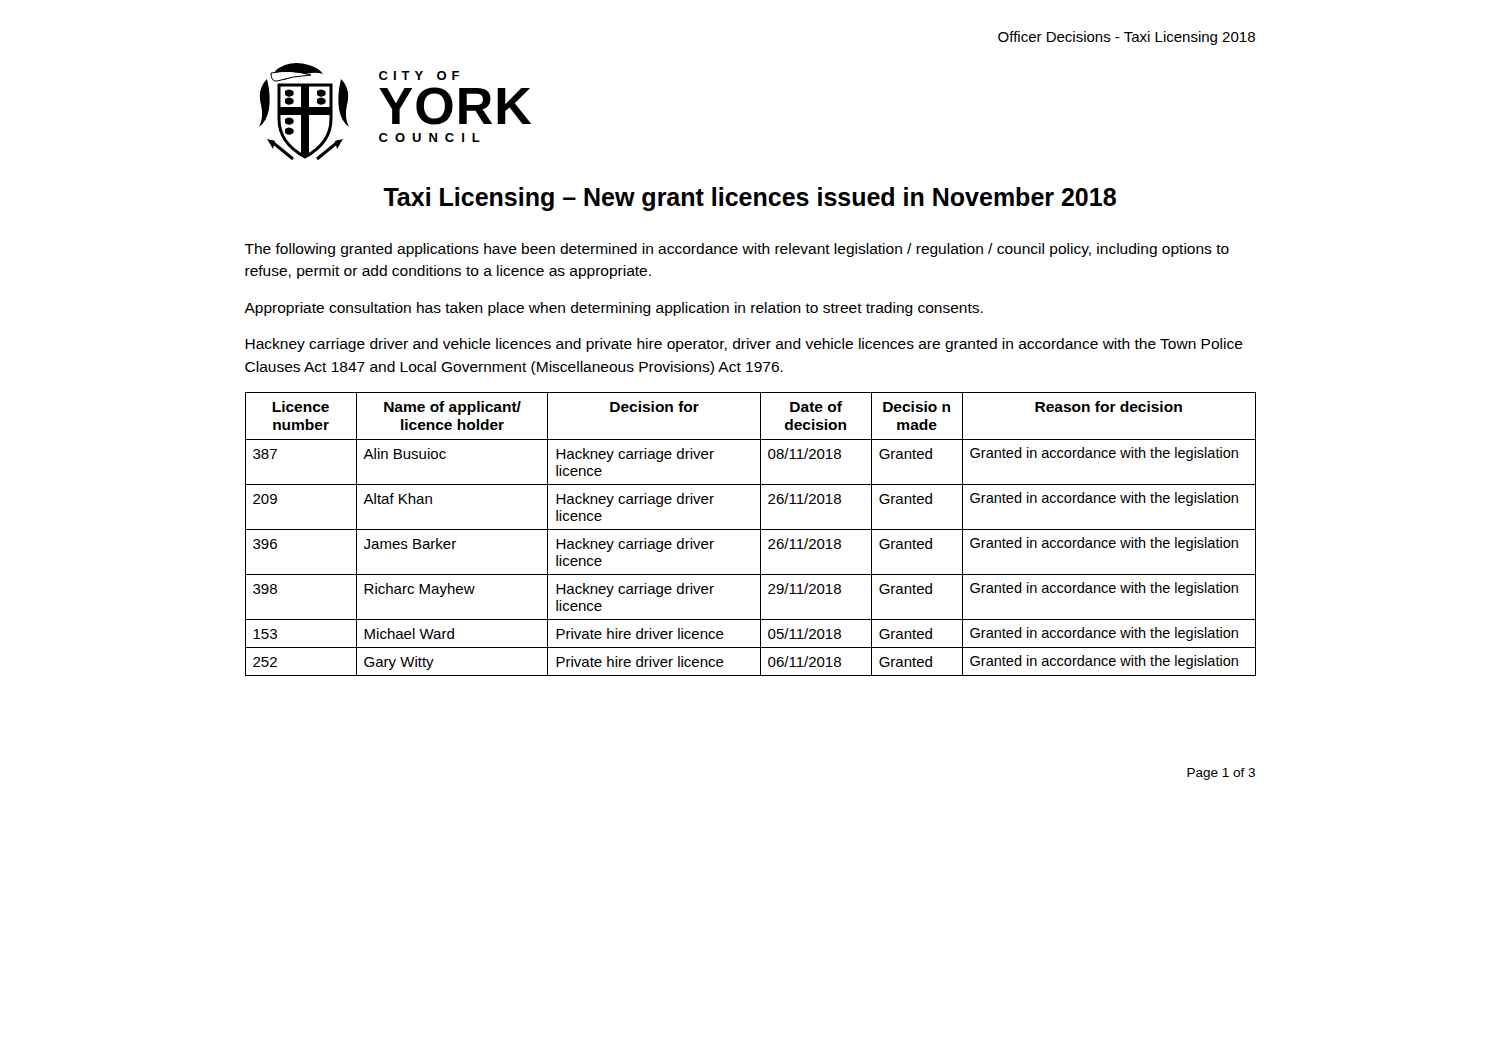Officer Decisions - Taxi Licensing 2018
CITY OF
YORK
COUNCIL
Taxi Licensing – New grant licences issued in November 2018
The following granted applications have been determined in accordance with relevant legislation / regulation / council policy, including options to refuse, permit or add conditions to a licence as appropriate.
Appropriate consultation has taken place when determining application in relation to street trading consents.
Hackney carriage driver and vehicle licences and private hire operator, driver and vehicle licences are granted in accordance with the Town Police Clauses Act 1847 and Local Government (Miscellaneous Provisions) Act 1976.
| Licence number | Name of applicant/ licence holder | Decision for | Date of decision | Decisio n made | Reason for decision |
| --- | --- | --- | --- | --- | --- |
| 387 | Alin Busuioc | Hackney carriage driver licence | 08/11/2018 | Granted | Granted in accordance with the legislation |
| 209 | Altaf Khan | Hackney carriage driver licence | 26/11/2018 | Granted | Granted in accordance with the legislation |
| 396 | James Barker | Hackney carriage driver licence | 26/11/2018 | Granted | Granted in accordance with the legislation |
| 398 | Richarc Mayhew | Hackney carriage driver licence | 29/11/2018 | Granted | Granted in accordance with the legislation |
| 153 | Michael Ward | Private hire driver licence | 05/11/2018 | Granted | Granted in accordance with the legislation |
| 252 | Gary Witty | Private hire driver licence | 06/11/2018 | Granted | Granted in accordance with the legislation |
Page 1 of 3